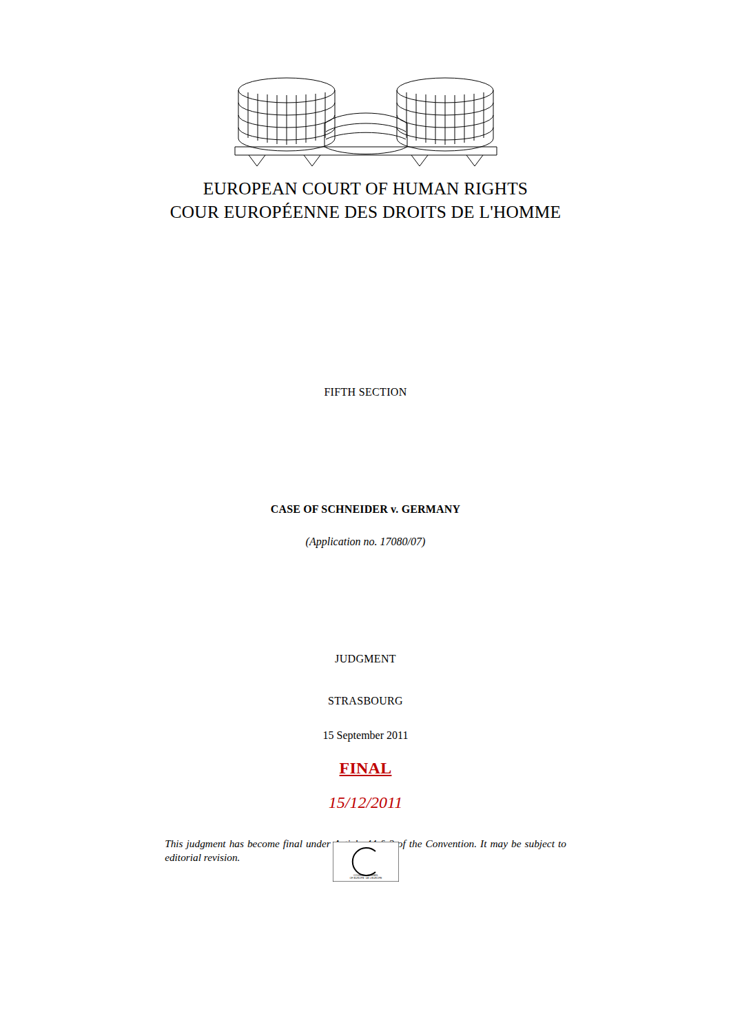EUROPEAN COURT OF HUMAN RIGHTS COUR EUROPÉENNE DES DROITS DE L'HOMME
FIFTH SECTION
CASE OF SCHNEIDER v. GERMANY
(Application no. 17080/07)
JUDGMENT
STRASBOURG
15 September 2011
FINAL
15/12/2011
This judgment has become final under Article 44 § 2 of the Convention. It may be subject to editorial revision.
COUNCIL CONSEIL OF EUROPE DE L'EUROPE